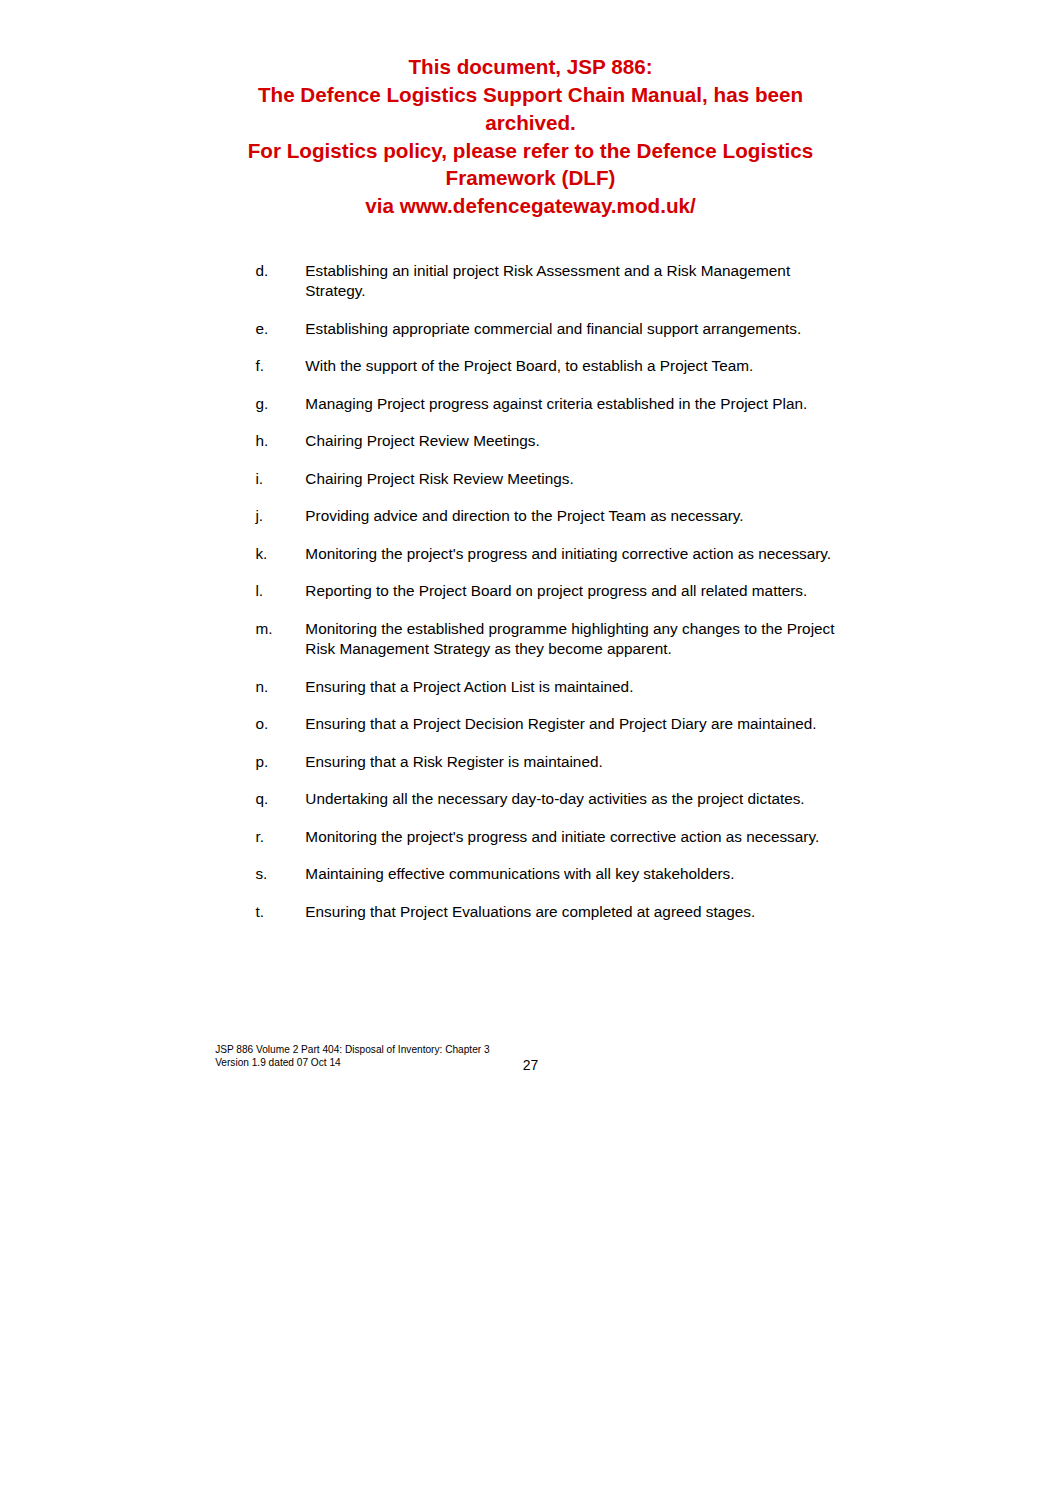This document, JSP 886:
The Defence Logistics Support Chain Manual, has been archived.
For Logistics policy, please refer to the Defence Logistics Framework (DLF)
via www.defencegateway.mod.uk/
d. Establishing an initial project Risk Assessment and a Risk Management Strategy.
e. Establishing appropriate commercial and financial support arrangements.
f. With the support of the Project Board, to establish a Project Team.
g. Managing Project progress against criteria established in the Project Plan.
h. Chairing Project Review Meetings.
i. Chairing Project Risk Review Meetings.
j. Providing advice and direction to the Project Team as necessary.
k. Monitoring the project's progress and initiating corrective action as necessary.
l. Reporting to the Project Board on project progress and all related matters.
m. Monitoring the established programme highlighting any changes to the Project Risk Management Strategy as they become apparent.
n. Ensuring that a Project Action List is maintained.
o. Ensuring that a Project Decision Register and Project Diary are maintained.
p. Ensuring that a Risk Register is maintained.
q. Undertaking all the necessary day-to-day activities as the project dictates.
r. Monitoring the project's progress and initiate corrective action as necessary.
s. Maintaining effective communications with all key stakeholders.
t. Ensuring that Project Evaluations are completed at agreed stages.
JSP 886 Volume 2 Part 404: Disposal of Inventory: Chapter 3
Version 1.9 dated 07 Oct 14
27